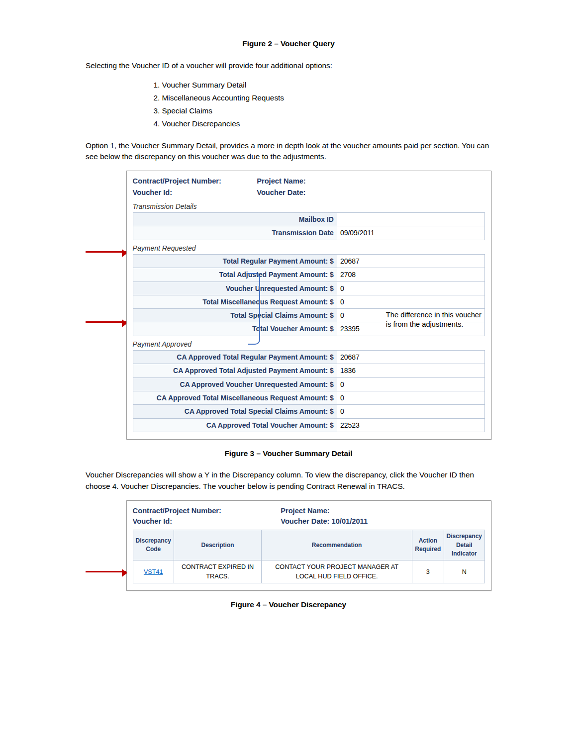Figure 2 – Voucher Query
Selecting the Voucher ID of a voucher will provide four additional options:
Voucher Summary Detail
Miscellaneous Accounting Requests
Special Claims
Voucher Discrepancies
Option 1, the Voucher Summary Detail, provides a more in depth look at the voucher amounts paid per section. You can see below the discrepancy on this voucher was due to the adjustments.
Contract/Project Number: Project Name:
Voucher Id: Voucher Date:
Transmission Details
| Mailbox ID | |
| Transmission Date | 09/09/2011 |
Payment Requested
| Total Regular Payment Amount: $ | 20687 |
| Total Adjusted Payment Amount: $ | 2708 |
| Voucher Unrequested Amount: $ | 0 |
| Total Miscellaneous Request Amount: $ | 0 |
| Total Special Claims Amount: $ | 0 |
| Total Voucher Amount: $ | 23395 |
Payment Approved
| CA Approved Total Regular Payment Amount: $ | 20687 |
| CA Approved Total Adjusted Payment Amount: $ | 1836 |
| CA Approved Voucher Unrequested Amount: $ | 0 |
| CA Approved Total Miscellaneous Request Amount: $ | 0 |
| CA Approved Total Special Claims Amount: $ | 0 |
| CA Approved Total Voucher Amount: $ | 22523 |
The difference in this voucher is from the adjustments.
Figure 3 – Voucher Summary Detail
Voucher Discrepancies will show a Y in the Discrepancy column. To view the discrepancy, click the Voucher ID then choose 4. Voucher Discrepancies. The voucher below is pending Contract Renewal in TRACS.
Contract/Project Number: Project Name:
Voucher Id: Voucher Date: 10/01/2011
| Discrepancy Code | Description | Recommendation | Action Required | Discrepancy Detail Indicator |
| --- | --- | --- | --- | --- |
| VST41 | CONTRACT EXPIRED IN TRACS. | CONTACT YOUR PROJECT MANAGER AT LOCAL HUD FIELD OFFICE. | 3 | N |
Figure 4 – Voucher Discrepancy